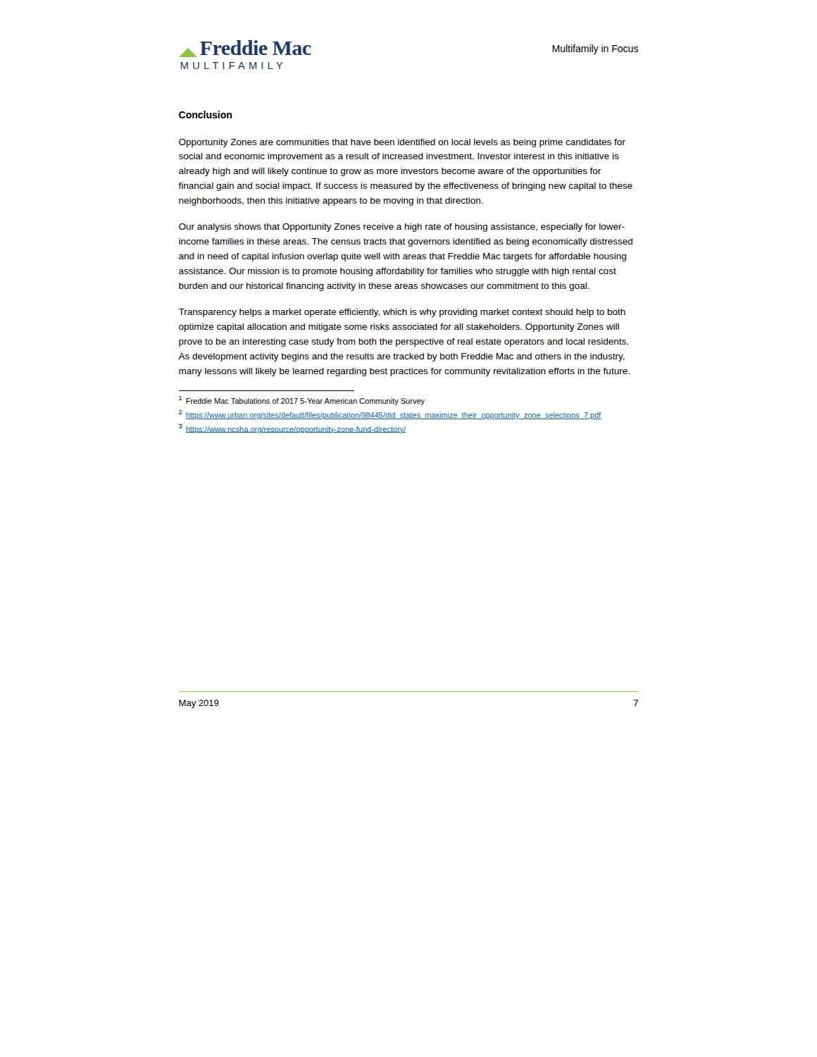Freddie Mac
MULTIFAMILY
Multifamily in Focus
Conclusion
Opportunity Zones are communities that have been identified on local levels as being prime candidates for social and economic improvement as a result of increased investment. Investor interest in this initiative is already high and will likely continue to grow as more investors become aware of the opportunities for financial gain and social impact. If success is measured by the effectiveness of bringing new capital to these neighborhoods, then this initiative appears to be moving in that direction.
Our analysis shows that Opportunity Zones receive a high rate of housing assistance, especially for lower-income families in these areas. The census tracts that governors identified as being economically distressed and in need of capital infusion overlap quite well with areas that Freddie Mac targets for affordable housing assistance. Our mission is to promote housing affordability for families who struggle with high rental cost burden and our historical financing activity in these areas showcases our commitment to this goal.
Transparency helps a market operate efficiently, which is why providing market context should help to both optimize capital allocation and mitigate some risks associated for all stakeholders. Opportunity Zones will prove to be an interesting case study from both the perspective of real estate operators and local residents. As development activity begins and the results are tracked by both Freddie Mac and others in the industry, many lessons will likely be learned regarding best practices for community revitalization efforts in the future.
1 Freddie Mac Tabulations of 2017 5-Year American Community Survey
2 https://www.urban.org/sites/default/files/publication/98445/did_states_maximize_their_opportunity_zone_selections_7.pdf
3 https://www.ncsha.org/resource/opportunity-zone-fund-directory/
May 2019 7